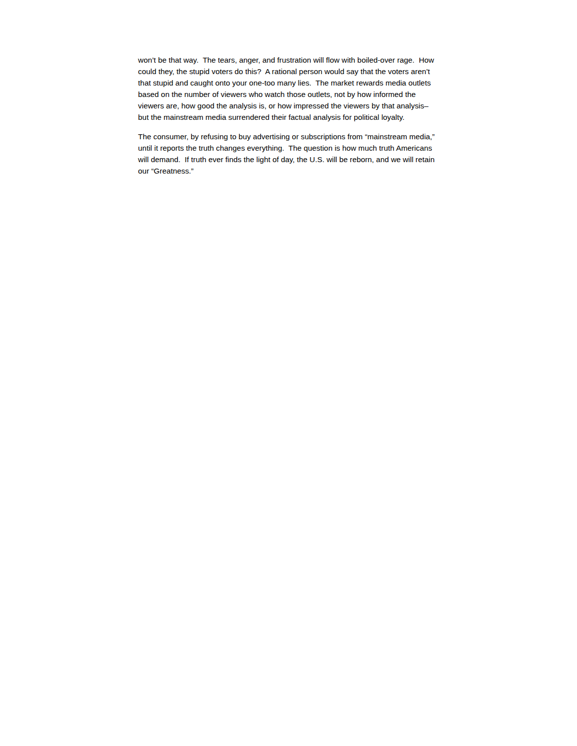won’t be that way. The tears, anger, and frustration will flow with boiled-over rage. How could they, the stupid voters do this? A rational person would say that the voters aren’t that stupid and caught onto your one-too many lies. The market rewards media outlets based on the number of viewers who watch those outlets, not by how informed the viewers are, how good the analysis is, or how impressed the viewers by that analysis–but the mainstream media surrendered their factual analysis for political loyalty.
The consumer, by refusing to buy advertising or subscriptions from “mainstream media,” until it reports the truth changes everything. The question is how much truth Americans will demand. If truth ever finds the light of day, the U.S. will be reborn, and we will retain our “Greatness.”